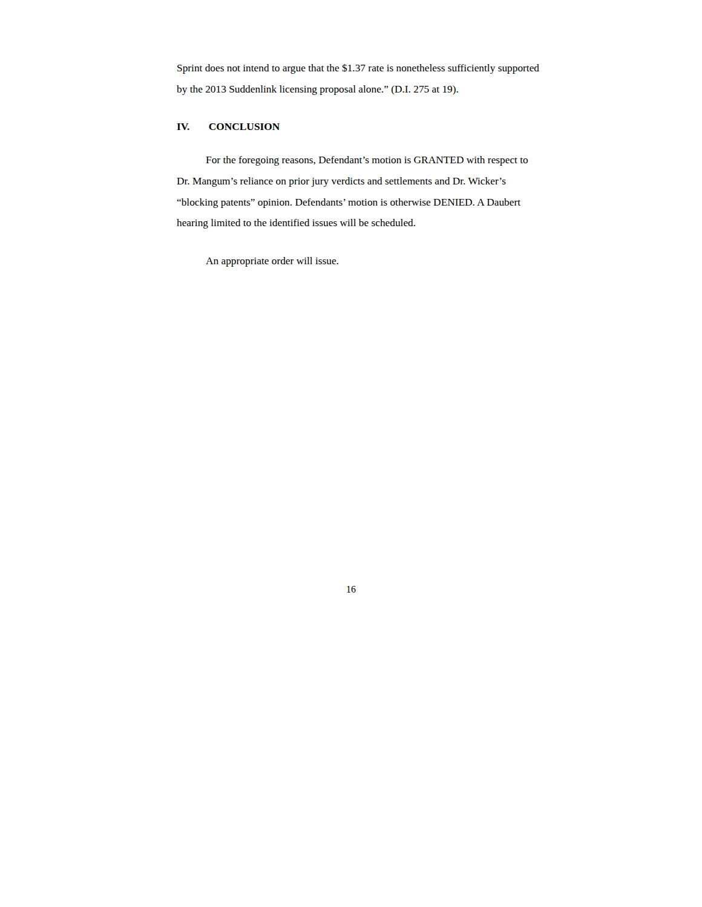Sprint does not intend to argue that the $1.37 rate is nonetheless sufficiently supported by the 2013 Suddenlink licensing proposal alone.” (D.I. 275 at 19).
IV. CONCLUSION
For the foregoing reasons, Defendant’s motion is GRANTED with respect to Dr. Mangum’s reliance on prior jury verdicts and settlements and Dr. Wicker’s “blocking patents” opinion. Defendants’ motion is otherwise DENIED. A Daubert hearing limited to the identified issues will be scheduled.
An appropriate order will issue.
16